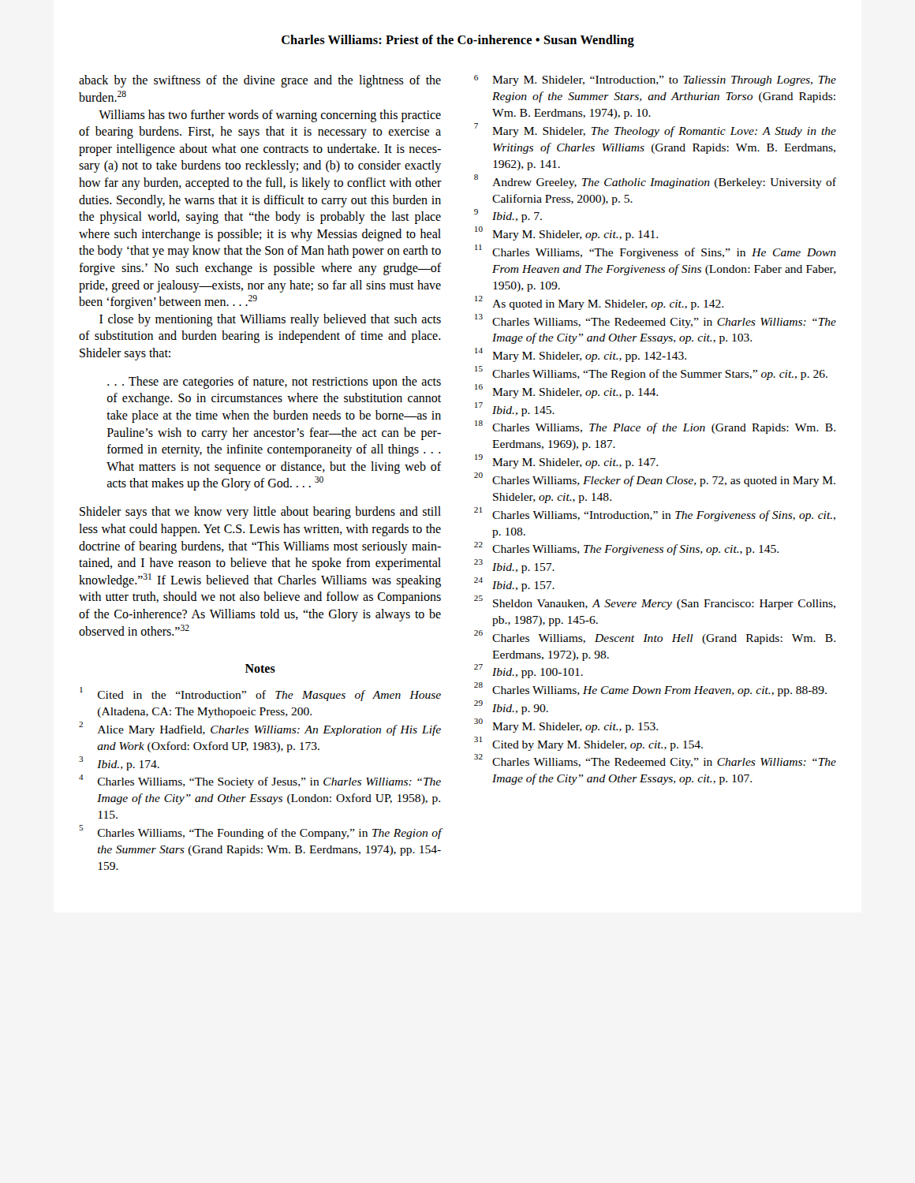Charles Williams: Priest of the Co-inherence • Susan Wendling
aback by the swiftness of the divine grace and the lightness of the burden.28
Williams has two further words of warning concerning this practice of bearing burdens. First, he says that it is necessary to exercise a proper intelligence about what one contracts to undertake. It is necessary (a) not to take burdens too recklessly; and (b) to consider exactly how far any burden, accepted to the full, is likely to conflict with other duties. Secondly, he warns that it is difficult to carry out this burden in the physical world, saying that “the body is probably the last place where such interchange is possible; it is why Messias deigned to heal the body ‘that ye may know that the Son of Man hath power on earth to forgive sins.’ No such exchange is possible where any grudge—of pride, greed or jealousy—exists, nor any hate; so far all sins must have been ‘forgiven’ between men. . . .29
I close by mentioning that Williams really believed that such acts of substitution and burden bearing is independent of time and place. Shideler says that:
. . . These are categories of nature, not restrictions upon the acts of exchange. So in circumstances where the substitution cannot take place at the time when the burden needs to be borne—as in Pauline’s wish to carry her ancestor’s fear—the act can be performed in eternity, the infinite contemporaneity of all things . . . What matters is not sequence or distance, but the living web of acts that makes up the Glory of God. . . . 30
Shideler says that we know very little about bearing burdens and still less what could happen. Yet C.S. Lewis has written, with regards to the doctrine of bearing burdens, that “This Williams most seriously maintained, and I have reason to believe that he spoke from experimental knowledge.”31 If Lewis believed that Charles Williams was speaking with utter truth, should we not also believe and follow as Companions of the Co-inherence? As Williams told us, “the Glory is always to be observed in others.”32
Notes
1 Cited in the “Introduction” of The Masques of Amen House (Altadena, CA: The Mythopoeic Press, 200.
2 Alice Mary Hadfield, Charles Williams: An Exploration of His Life and Work (Oxford: Oxford UP, 1983), p. 173.
3 Ibid., p. 174.
4 Charles Williams, “The Society of Jesus,” in Charles Williams: “The Image of the City” and Other Essays (London: Oxford UP, 1958), p. 115.
5 Charles Williams, “The Founding of the Company,” in The Region of the Summer Stars (Grand Rapids: Wm. B. Eerdmans, 1974), pp. 154-159.
6 Mary M. Shideler, “Introduction,” to Taliessin Through Logres, The Region of the Summer Stars, and Arthurian Torso (Grand Rapids: Wm. B. Eerdmans, 1974), p. 10.
7 Mary M. Shideler, The Theology of Romantic Love: A Study in the Writings of Charles Williams (Grand Rapids: Wm. B. Eerdmans, 1962), p. 141.
8 Andrew Greeley, The Catholic Imagination (Berkeley: University of California Press, 2000), p. 5.
9 Ibid., p. 7.
10 Mary M. Shideler, op. cit., p. 141.
11 Charles Williams, “The Forgiveness of Sins,” in He Came Down From Heaven and The Forgiveness of Sins (London: Faber and Faber, 1950), p. 109.
12 As quoted in Mary M. Shideler, op. cit., p. 142.
13 Charles Williams, “The Redeemed City,” in Charles Williams: “The Image of the City” and Other Essays, op. cit., p. 103.
14 Mary M. Shideler, op. cit., pp. 142-143.
15 Charles Williams, “The Region of the Summer Stars,” op. cit., p. 26.
16 Mary M. Shideler, op. cit., p. 144.
17 Ibid., p. 145.
18 Charles Williams, The Place of the Lion (Grand Rapids: Wm. B. Eerdmans, 1969), p. 187.
19 Mary M. Shideler, op. cit., p. 147.
20 Charles Williams, Flecker of Dean Close, p. 72, as quoted in Mary M. Shideler, op. cit., p. 148.
21 Charles Williams, “Introduction,” in The Forgiveness of Sins, op. cit., p. 108.
22 Charles Williams, The Forgiveness of Sins, op. cit., p. 145.
23 Ibid., p. 157.
24 Ibid., p. 157.
25 Sheldon Vanauken, A Severe Mercy (San Francisco: Harper Collins, pb., 1987), pp. 145-6.
26 Charles Williams, Descent Into Hell (Grand Rapids: Wm. B. Eerdmans, 1972), p. 98.
27 Ibid., pp. 100-101.
28 Charles Williams, He Came Down From Heaven, op. cit., pp. 88-89.
29 Ibid., p. 90.
30 Mary M. Shideler, op. cit., p. 153.
31 Cited by Mary M. Shideler, op. cit., p. 154.
32 Charles Williams, “The Redeemed City,” in Charles Williams: “The Image of the City” and Other Essays, op. cit., p. 107.